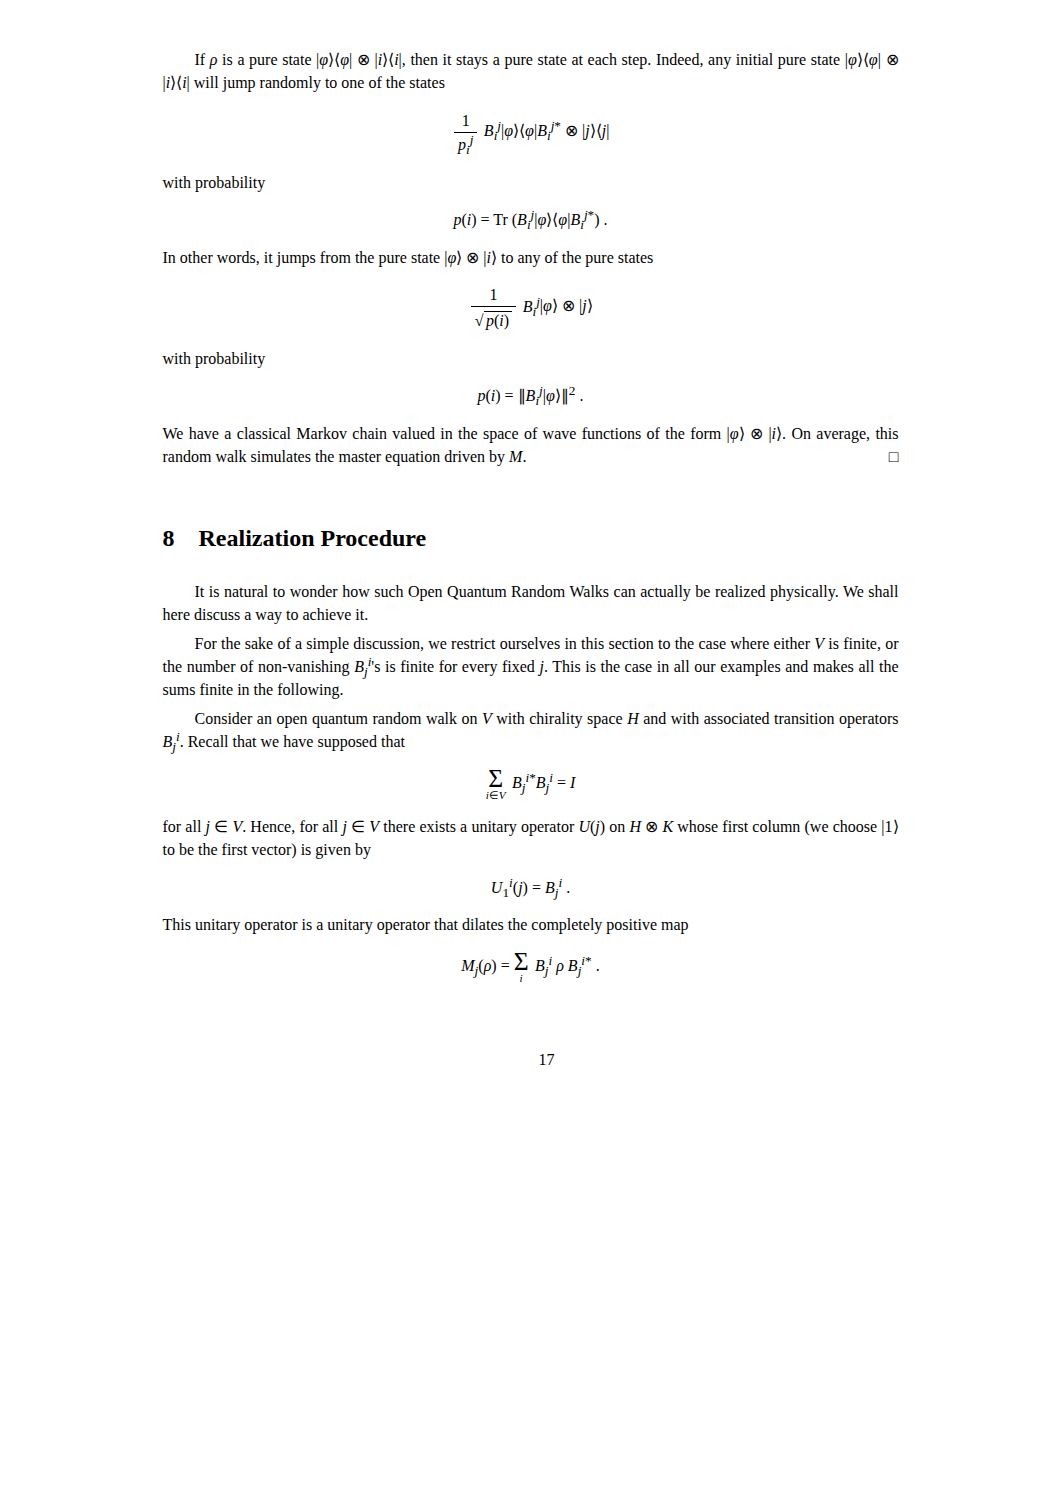If ρ is a pure state |φ⟩⟨φ| ⊗ |i⟩⟨i|, then it stays a pure state at each step. Indeed, any initial pure state |φ⟩⟨φ| ⊗ |i⟩⟨i| will jump randomly to one of the states
1 pij Bij|φ⟩⟨φ|Bij* ⊗ |j⟩⟨j|
with probability
p(i) = Tr (Bij|φ⟩⟨φ|Bij*) .
In other words, it jumps from the pure state |φ⟩ ⊗ |i⟩ to any of the pure states
1√p(i) Bij|φ⟩ ⊗ |j⟩
with probability
p(i) = ∥Bij|φ⟩∥2 .
We have a classical Markov chain valued in the space of wave functions of the form |φ⟩ ⊗ |i⟩. On average, this random walk simulates the master equation driven by M. □
8 Realization Procedure
It is natural to wonder how such Open Quantum Random Walks can actually be realized physically. We shall here discuss a way to achieve it.
For the sake of a simple discussion, we restrict ourselves in this section to the case where either V is finite, or the number of non-vanishing Bji's is finite for every fixed j. This is the case in all our examples and makes all the sums finite in the following.
Consider an open quantum random walk on V with chirality space H and with associated transition operators Bji. Recall that we have supposed that
Σi∈V Bji*Bji = I
for all j ∈ V. Hence, for all j ∈ V there exists a unitary operator U(j) on H ⊗ K whose first column (we choose |1⟩ to be the first vector) is given by
U1i(j) = Bji .
This unitary operator is a unitary operator that dilates the completely positive map
Mj(ρ) = Σi Bji ρ Bji* .
17